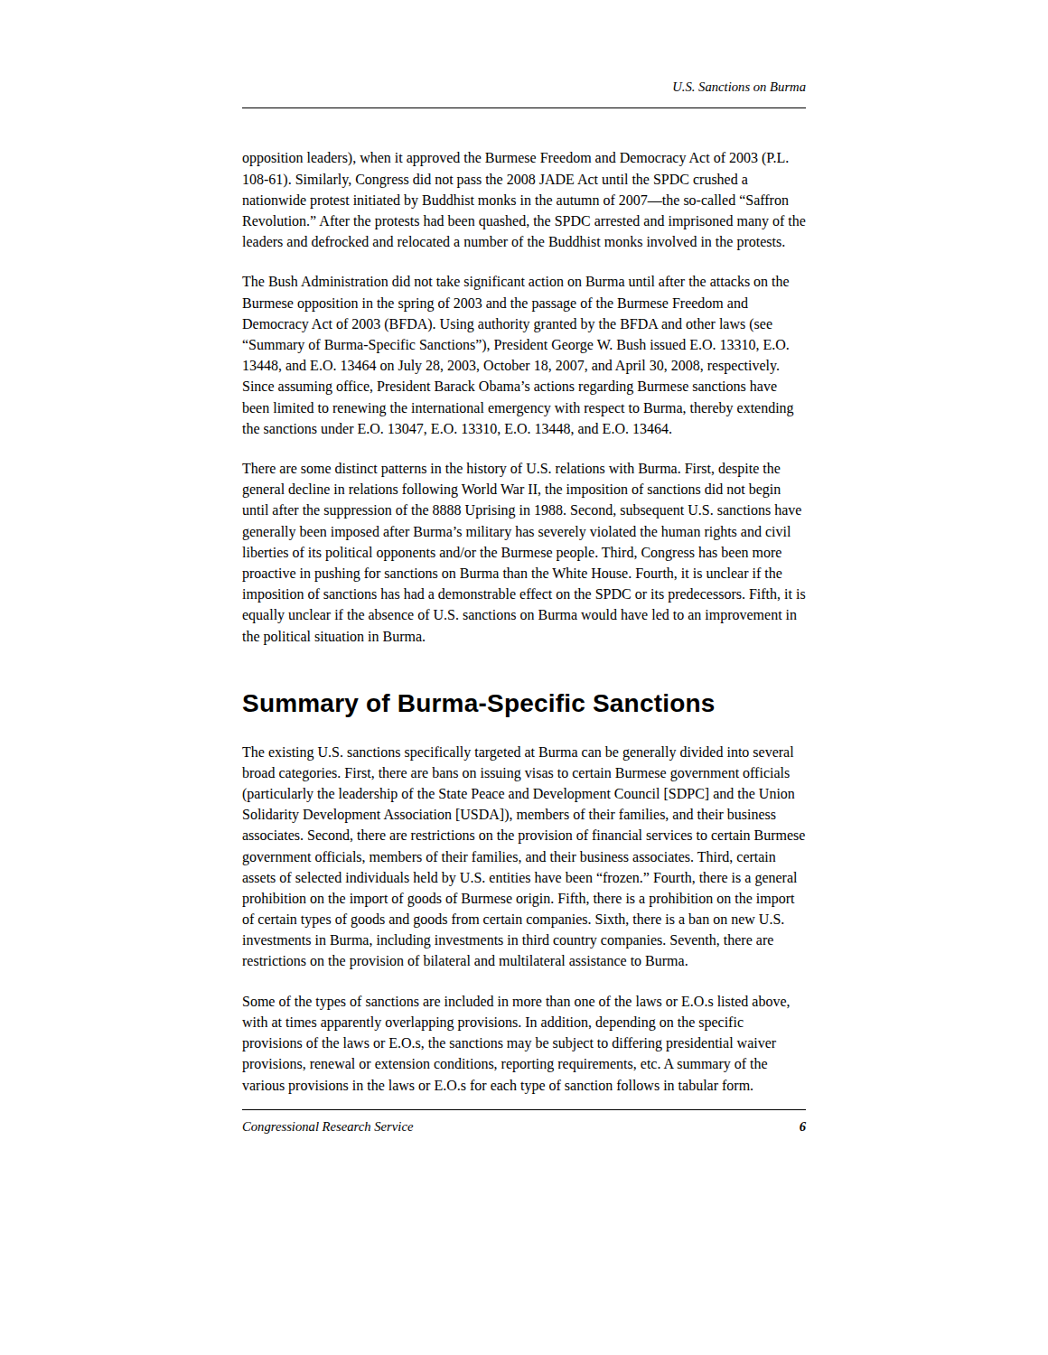U.S. Sanctions on Burma
opposition leaders), when it approved the Burmese Freedom and Democracy Act of 2003 (P.L. 108-61). Similarly, Congress did not pass the 2008 JADE Act until the SPDC crushed a nationwide protest initiated by Buddhist monks in the autumn of 2007—the so-called “Saffron Revolution.” After the protests had been quashed, the SPDC arrested and imprisoned many of the leaders and defrocked and relocated a number of the Buddhist monks involved in the protests.
The Bush Administration did not take significant action on Burma until after the attacks on the Burmese opposition in the spring of 2003 and the passage of the Burmese Freedom and Democracy Act of 2003 (BFDA). Using authority granted by the BFDA and other laws (see “Summary of Burma-Specific Sanctions”), President George W. Bush issued E.O. 13310, E.O. 13448, and E.O. 13464 on July 28, 2003, October 18, 2007, and April 30, 2008, respectively. Since assuming office, President Barack Obama’s actions regarding Burmese sanctions have been limited to renewing the international emergency with respect to Burma, thereby extending the sanctions under E.O. 13047, E.O. 13310, E.O. 13448, and E.O. 13464.
There are some distinct patterns in the history of U.S. relations with Burma. First, despite the general decline in relations following World War II, the imposition of sanctions did not begin until after the suppression of the 8888 Uprising in 1988. Second, subsequent U.S. sanctions have generally been imposed after Burma’s military has severely violated the human rights and civil liberties of its political opponents and/or the Burmese people. Third, Congress has been more proactive in pushing for sanctions on Burma than the White House. Fourth, it is unclear if the imposition of sanctions has had a demonstrable effect on the SPDC or its predecessors. Fifth, it is equally unclear if the absence of U.S. sanctions on Burma would have led to an improvement in the political situation in Burma.
Summary of Burma-Specific Sanctions
The existing U.S. sanctions specifically targeted at Burma can be generally divided into several broad categories. First, there are bans on issuing visas to certain Burmese government officials (particularly the leadership of the State Peace and Development Council [SDPC] and the Union Solidarity Development Association [USDA]), members of their families, and their business associates. Second, there are restrictions on the provision of financial services to certain Burmese government officials, members of their families, and their business associates. Third, certain assets of selected individuals held by U.S. entities have been “frozen.” Fourth, there is a general prohibition on the import of goods of Burmese origin. Fifth, there is a prohibition on the import of certain types of goods and goods from certain companies. Sixth, there is a ban on new U.S. investments in Burma, including investments in third country companies. Seventh, there are restrictions on the provision of bilateral and multilateral assistance to Burma.
Some of the types of sanctions are included in more than one of the laws or E.O.s listed above, with at times apparently overlapping provisions. In addition, depending on the specific provisions of the laws or E.O.s, the sanctions may be subject to differing presidential waiver provisions, renewal or extension conditions, reporting requirements, etc. A summary of the various provisions in the laws or E.O.s for each type of sanction follows in tabular form.
Congressional Research Service 6